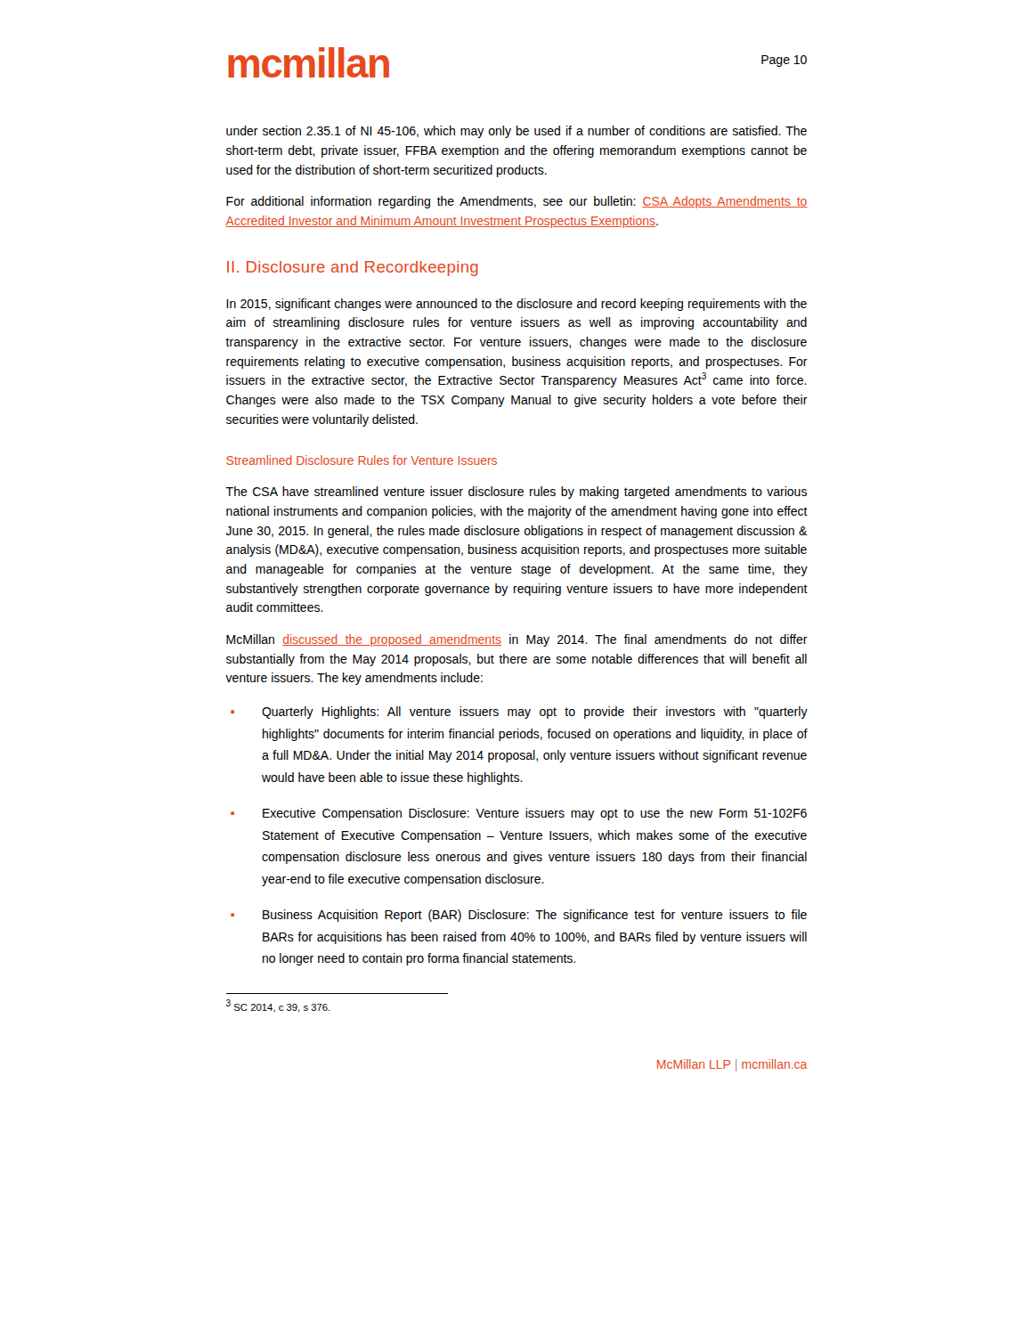mcmillan
Page 10
under section 2.35.1 of NI 45-106, which may only be used if a number of conditions are satisfied. The short-term debt, private issuer, FFBA exemption and the offering memorandum exemptions cannot be used for the distribution of short-term securitized products.
For additional information regarding the Amendments, see our bulletin: CSA Adopts Amendments to Accredited Investor and Minimum Amount Investment Prospectus Exemptions.
II. Disclosure and Recordkeeping
In 2015, significant changes were announced to the disclosure and record keeping requirements with the aim of streamlining disclosure rules for venture issuers as well as improving accountability and transparency in the extractive sector. For venture issuers, changes were made to the disclosure requirements relating to executive compensation, business acquisition reports, and prospectuses. For issuers in the extractive sector, the Extractive Sector Transparency Measures Act3 came into force. Changes were also made to the TSX Company Manual to give security holders a vote before their securities were voluntarily delisted.
Streamlined Disclosure Rules for Venture Issuers
The CSA have streamlined venture issuer disclosure rules by making targeted amendments to various national instruments and companion policies, with the majority of the amendment having gone into effect June 30, 2015. In general, the rules made disclosure obligations in respect of management discussion & analysis (MD&A), executive compensation, business acquisition reports, and prospectuses more suitable and manageable for companies at the venture stage of development. At the same time, they substantively strengthen corporate governance by requiring venture issuers to have more independent audit committees.
McMillan discussed the proposed amendments in May 2014. The final amendments do not differ substantially from the May 2014 proposals, but there are some notable differences that will benefit all venture issuers. The key amendments include:
Quarterly Highlights: All venture issuers may opt to provide their investors with "quarterly highlights" documents for interim financial periods, focused on operations and liquidity, in place of a full MD&A. Under the initial May 2014 proposal, only venture issuers without significant revenue would have been able to issue these highlights.
Executive Compensation Disclosure: Venture issuers may opt to use the new Form 51-102F6 Statement of Executive Compensation – Venture Issuers, which makes some of the executive compensation disclosure less onerous and gives venture issuers 180 days from their financial year-end to file executive compensation disclosure.
Business Acquisition Report (BAR) Disclosure: The significance test for venture issuers to file BARs for acquisitions has been raised from 40% to 100%, and BARs filed by venture issuers will no longer need to contain pro forma financial statements.
3 SC 2014, c 39, s 376.
McMillan LLP|mcmillan.ca